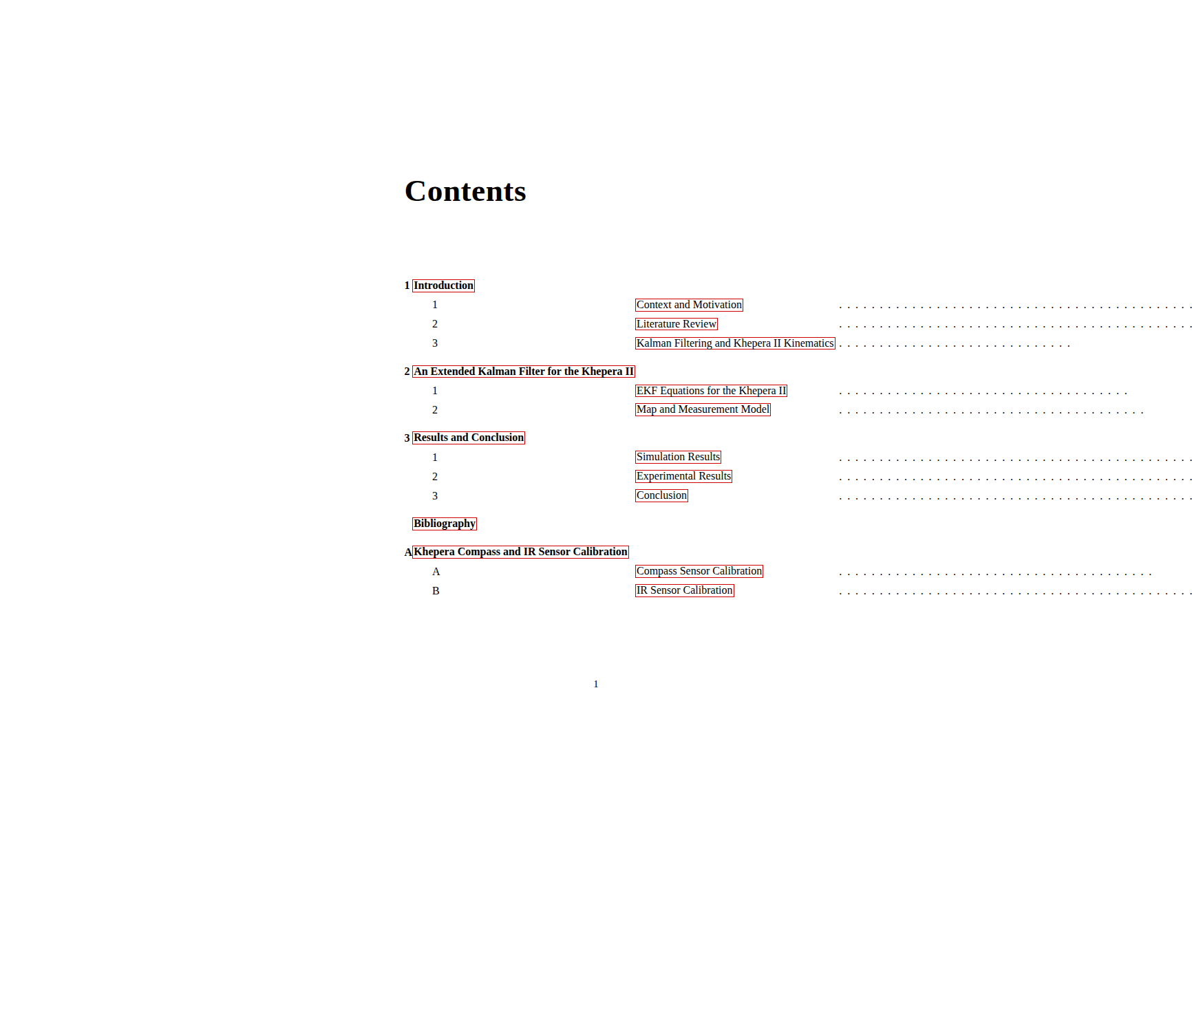Contents
| 1 | Introduction | | 2 |
| | 1 | Context and Motivation | . . . . . . . . . . . . . . . . . . . . . . . . . . . . . . . . . . . . . . . . . . . . . . . | 2 |
| | 2 | Literature Review | . . . . . . . . . . . . . . . . . . . . . . . . . . . . . . . . . . . . . . . . . . . . . . . . . | 3 |
| | 3 | Kalman Filtering and Khepera II Kinematics | . . . . . . . . . . . . . . . . . . . . . . . . . . . . . | 4 |
| 2 | An Extended Kalman Filter for the Khepera II | | 6 |
| | 1 | EKF Equations for the Khepera II | . . . . . . . . . . . . . . . . . . . . . . . . . . . . . . . . . . . . | 6 |
| | 2 | Map and Measurement Model | . . . . . . . . . . . . . . . . . . . . . . . . . . . . . . . . . . . . . . | 8 |
| 3 | Results and Conclusion | | 10 |
| | 1 | Simulation Results | . . . . . . . . . . . . . . . . . . . . . . . . . . . . . . . . . . . . . . . . . . . . . . . | 10 |
| | 2 | Experimental Results | . . . . . . . . . . . . . . . . . . . . . . . . . . . . . . . . . . . . . . . . . . . . . | 15 |
| | 3 | Conclusion | . . . . . . . . . . . . . . . . . . . . . . . . . . . . . . . . . . . . . . . . . . . . . . . . . . | 15 |
| | Bibliography | | 16 |
| A | Khepera Compass and IR Sensor Calibration | | 18 |
| | A | Compass Sensor Calibration | . . . . . . . . . . . . . . . . . . . . . . . . . . . . . . . . . . . . . . . | 18 |
| | B | IR Sensor Calibration | . . . . . . . . . . . . . . . . . . . . . . . . . . . . . . . . . . . . . . . . . . . . | 20 |
1